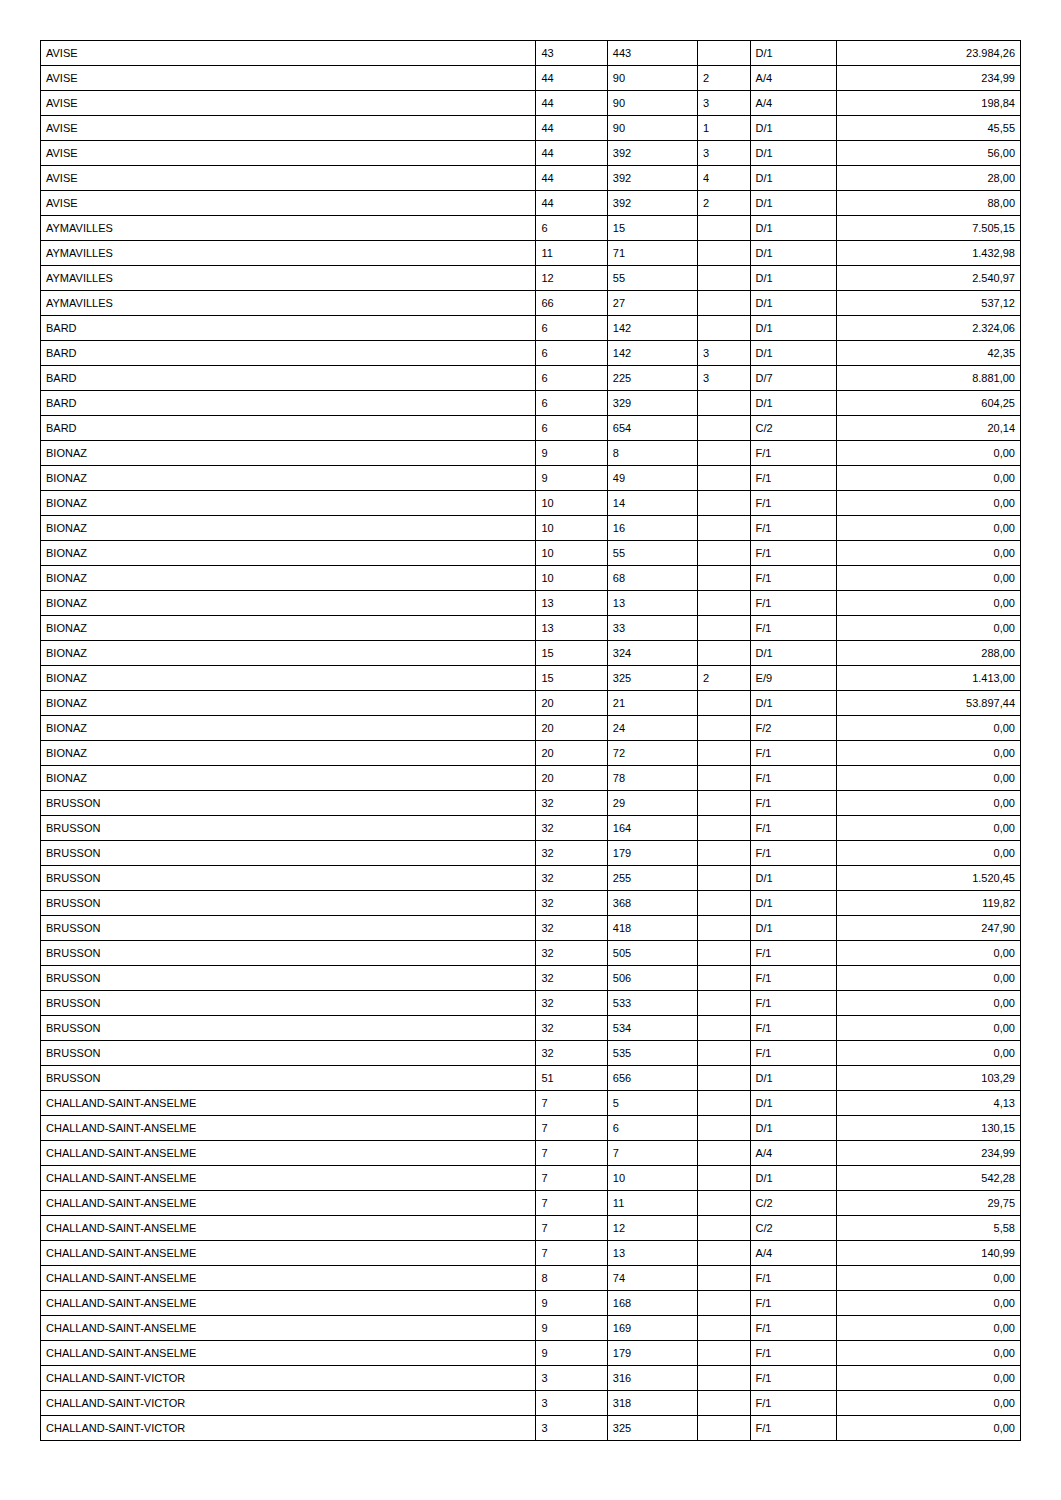| AVISE | 43 | 443 | | D/1 | 23.984,26 |
| AVISE | 44 | 90 | 2 | A/4 | 234,99 |
| AVISE | 44 | 90 | 3 | A/4 | 198,84 |
| AVISE | 44 | 90 | 1 | D/1 | 45,55 |
| AVISE | 44 | 392 | 3 | D/1 | 56,00 |
| AVISE | 44 | 392 | 4 | D/1 | 28,00 |
| AVISE | 44 | 392 | 2 | D/1 | 88,00 |
| AYMAVILLES | 6 | 15 | | D/1 | 7.505,15 |
| AYMAVILLES | 11 | 71 | | D/1 | 1.432,98 |
| AYMAVILLES | 12 | 55 | | D/1 | 2.540,97 |
| AYMAVILLES | 66 | 27 | | D/1 | 537,12 |
| BARD | 6 | 142 | | D/1 | 2.324,06 |
| BARD | 6 | 142 | 3 | D/1 | 42,35 |
| BARD | 6 | 225 | 3 | D/7 | 8.881,00 |
| BARD | 6 | 329 | | D/1 | 604,25 |
| BARD | 6 | 654 | | C/2 | 20,14 |
| BIONAZ | 9 | 8 | | F/1 | 0,00 |
| BIONAZ | 9 | 49 | | F/1 | 0,00 |
| BIONAZ | 10 | 14 | | F/1 | 0,00 |
| BIONAZ | 10 | 16 | | F/1 | 0,00 |
| BIONAZ | 10 | 55 | | F/1 | 0,00 |
| BIONAZ | 10 | 68 | | F/1 | 0,00 |
| BIONAZ | 13 | 13 | | F/1 | 0,00 |
| BIONAZ | 13 | 33 | | F/1 | 0,00 |
| BIONAZ | 15 | 324 | | D/1 | 288,00 |
| BIONAZ | 15 | 325 | 2 | E/9 | 1.413,00 |
| BIONAZ | 20 | 21 | | D/1 | 53.897,44 |
| BIONAZ | 20 | 24 | | F/2 | 0,00 |
| BIONAZ | 20 | 72 | | F/1 | 0,00 |
| BIONAZ | 20 | 78 | | F/1 | 0,00 |
| BRUSSON | 32 | 29 | | F/1 | 0,00 |
| BRUSSON | 32 | 164 | | F/1 | 0,00 |
| BRUSSON | 32 | 179 | | F/1 | 0,00 |
| BRUSSON | 32 | 255 | | D/1 | 1.520,45 |
| BRUSSON | 32 | 368 | | D/1 | 119,82 |
| BRUSSON | 32 | 418 | | D/1 | 247,90 |
| BRUSSON | 32 | 505 | | F/1 | 0,00 |
| BRUSSON | 32 | 506 | | F/1 | 0,00 |
| BRUSSON | 32 | 533 | | F/1 | 0,00 |
| BRUSSON | 32 | 534 | | F/1 | 0,00 |
| BRUSSON | 32 | 535 | | F/1 | 0,00 |
| BRUSSON | 51 | 656 | | D/1 | 103,29 |
| CHALLAND-SAINT-ANSELME | 7 | 5 | | D/1 | 4,13 |
| CHALLAND-SAINT-ANSELME | 7 | 6 | | D/1 | 130,15 |
| CHALLAND-SAINT-ANSELME | 7 | 7 | | A/4 | 234,99 |
| CHALLAND-SAINT-ANSELME | 7 | 10 | | D/1 | 542,28 |
| CHALLAND-SAINT-ANSELME | 7 | 11 | | C/2 | 29,75 |
| CHALLAND-SAINT-ANSELME | 7 | 12 | | C/2 | 5,58 |
| CHALLAND-SAINT-ANSELME | 7 | 13 | | A/4 | 140,99 |
| CHALLAND-SAINT-ANSELME | 8 | 74 | | F/1 | 0,00 |
| CHALLAND-SAINT-ANSELME | 9 | 168 | | F/1 | 0,00 |
| CHALLAND-SAINT-ANSELME | 9 | 169 | | F/1 | 0,00 |
| CHALLAND-SAINT-ANSELME | 9 | 179 | | F/1 | 0,00 |
| CHALLAND-SAINT-VICTOR | 3 | 316 | | F/1 | 0,00 |
| CHALLAND-SAINT-VICTOR | 3 | 318 | | F/1 | 0,00 |
| CHALLAND-SAINT-VICTOR | 3 | 325 | | F/1 | 0,00 |